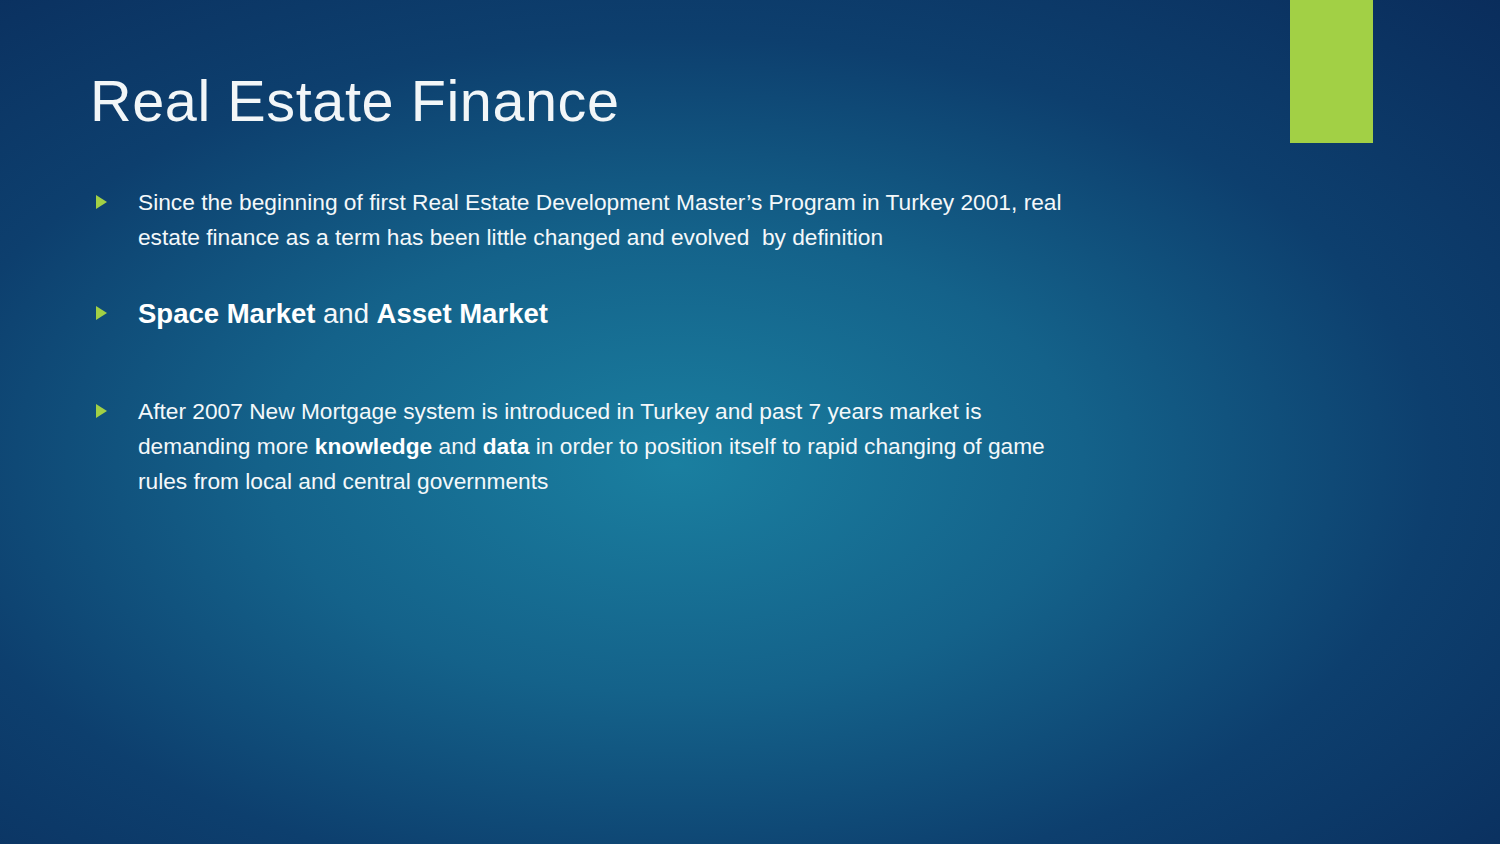Real Estate Finance
Since the beginning of first Real Estate Development Master’s Program in Turkey 2001, real estate finance as a term has been little changed and evolved by definition
Space Market and Asset Market
After 2007 New Mortgage system is introduced in Turkey and past 7 years market is demanding more knowledge and data in order to position itself to rapid changing of game rules from local and central governments